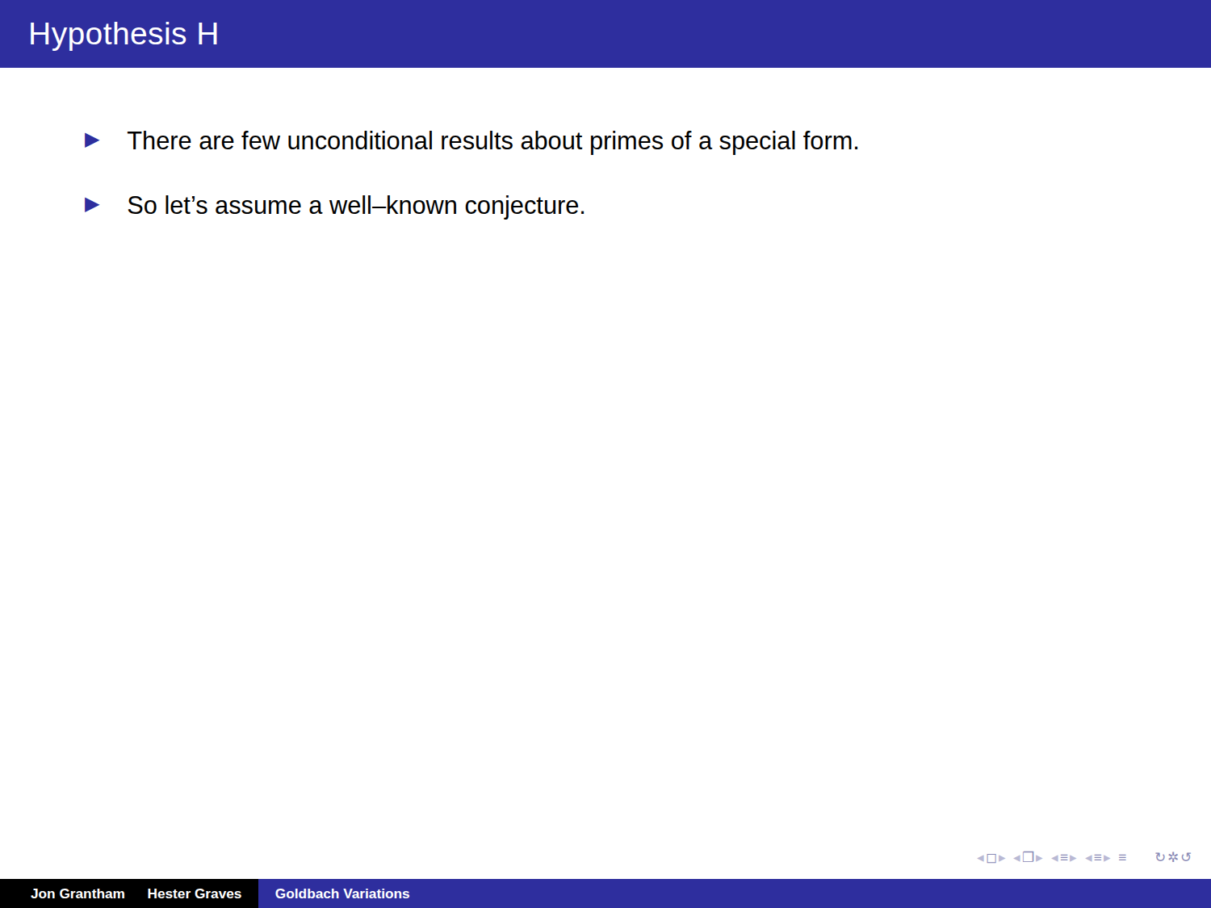Hypothesis H
There are few unconditional results about primes of a special form.
So let’s assume a well–known conjecture.
◂◻▸ ◂❐▸ ◂≡▸ ◂≡▸ ≡ ↻✲↺
Jon Grantham Hester Graves
Goldbach Variations